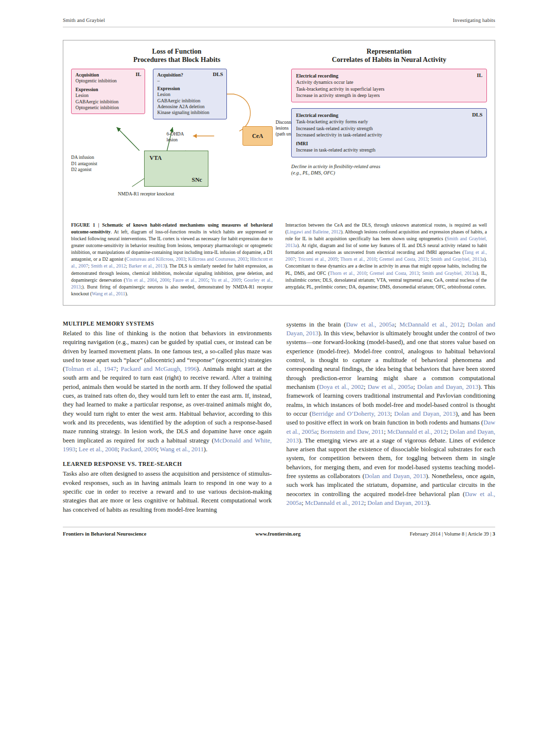Smith and Graybiel
Investigating habits
Loss of FunctionProcedures that Block Habits
IL
Acquisition
Optogentic inhibition
Expression
Lesion
GABAergic inhibition
Optogenetic inhibition
DLS
Acquisition?
–
Expression
Lesion
GABAergic inhibition
Adenosine A2A deletion
Kinase signaling inhibition
CeA
Disconnection
lesions
(path unknown)
DA infusion
D1 antagonist
D2 agonist
6-OHDA
lesion
VTA SNc
NMDA-R1 receptor knockout
RepresentationCorrelates of Habits in Neural Activity
IL
Electrical recording
Activity dynamics occur late
Task-bracketing activity in superficial layers
Increase in activity strength in deep layers
DLS
Electrical recording
Task-bracketing activity forms early
Increased task-related activity strength
Increased selectivity in task-related activity
fMRI
Increase in task-related activity strength
Decline in activity in flexibility-related areas
(e.g., PL, DMS, OFC)
FIGURE 1 | Schematic of known habit-related mechanisms using measures of behavioral outcome-sensitivity. At left, diagram of loss-of-function results in which habits are suppressed or blocked following neural interventions. The IL cortex is viewed as necessary for habit expression due to greater outcome-sensitivity in behavior resulting from lesions, temporary pharmacologic or optogenetic inhibition, or manipulations of dopamine-containing input including intra-IL infusion of dopamine, a D1 antagonist, or a D2 agonist (Coutureau and Killcross, 2003; Killcross and Coutureau, 2003; Hitchcott et al., 2007; Smith et al., 2012; Barker et al., 2013). The DLS is similarly needed for habit expression, as demonstrated through lesions, chemical inhibition, molecular signaling inhibition, gene deletion, and dopaminergic denervation (Yin et al., 2004, 2006; Faure et al., 2005; Yu et al., 2009; Gourley et al., 2013;). Burst firing of dopaminergic neurons is also needed, demonstrated by NMDA-R1 receptor knockout (Wang et al., 2011).
Interaction between the CeA and the DLS, through unknown anatomical routes, is required as well (Lingawi and Balleine, 2012). Although lesions confound acquisition and expression phases of habits, a role for IL in habit acquisition specifically has been shown using optogenetics (Smith and Graybiel, 2013a). At right, diagram and list of some key features of IL and DLS neural activity related to habit formation and expression as uncovered from electrical recording and fMRI approaches (Tang et al., 2007; Tricomi et al., 2009; Thorn et al., 2010; Gremel and Costa, 2013; Smith and Graybiel, 2013a). Concomitant to these dynamics are a decline in activity in areas that might oppose habits, including the PL, DMS, and OFC (Thorn et al., 2010; Gremel and Costa, 2013; Smith and Graybiel, 2013a). IL, infralimbic cortex; DLS, dorsolateral striatum; VTA, ventral tegmental area; CeA, central nucleus of the amygdala; PL, prelimbic cortex; DA, dopamine; DMS, dorsomedial striatum; OFC, orbitofrontal cortex.
Multiple Memory Systems
Related to this line of thinking is the notion that behaviors in environments requiring navigation (e.g., mazes) can be guided by spatial cues, or instead can be driven by learned movement plans. In one famous test, a so-called plus maze was used to tease apart such “place” (allocentric) and “response” (egocentric) strategies (Tolman et al., 1947; Packard and McGaugh, 1996). Animals might start at the south arm and be required to turn east (right) to receive reward. After a training period, animals then would be started in the north arm. If they followed the spatial cues, as trained rats often do, they would turn left to enter the east arm. If, instead, they had learned to make a particular response, as over-trained animals might do, they would turn right to enter the west arm. Habitual behavior, according to this work and its precedents, was identified by the adoption of such a response-based maze running strategy. In lesion work, the DLS and dopamine have once again been implicated as required for such a habitual strategy (McDonald and White, 1993; Lee et al., 2008; Packard, 2009; Wang et al., 2011).
Learned Response vs. Tree-Search
Tasks also are often designed to assess the acquisition and persistence of stimulus-evoked responses, such as in having animals learn to respond in one way to a specific cue in order to receive a reward and to use various decision-making strategies that are more or less cognitive or habitual. Recent computational work has conceived of habits as resulting from model-free learning
systems in the brain (Daw et al., 2005a; McDannald et al., 2012; Dolan and Dayan, 2013). In this view, behavior is ultimately brought under the control of two systems—one forward-looking (model-based), and one that stores value based on experience (model-free). Model-free control, analogous to habitual behavioral control, is thought to capture a multitude of behavioral phenomena and corresponding neural findings, the idea being that behaviors that have been stored through prediction-error learning might share a common computational mechanism (Doya et al., 2002; Daw et al., 2005a; Dolan and Dayan, 2013). This framework of learning covers traditional instrumental and Pavlovian conditioning realms, in which instances of both model-free and model-based control is thought to occur (Berridge and O’Doherty, 2013; Dolan and Dayan, 2013), and has been used to positive effect in work on brain function in both rodents and humans (Daw et al., 2005a; Bornstein and Daw, 2011; McDannald et al., 2012; Dolan and Dayan, 2013). The emerging views are at a stage of vigorous debate. Lines of evidence have arisen that support the existence of dissociable biological substrates for each system, for competition between them, for toggling between them in single behaviors, for merging them, and even for model-based systems teaching model-free systems as collaborators (Dolan and Dayan, 2013). Nonetheless, once again, such work has implicated the striatum, dopamine, and particular circuits in the neocortex in controlling the acquired model-free behavioral plan (Daw et al., 2005a; McDannald et al., 2012; Dolan and Dayan, 2013).
Frontiers in Behavioral Neuroscience
www.frontiersin.org
February 2014 | Volume 8 | Article 39 | 3